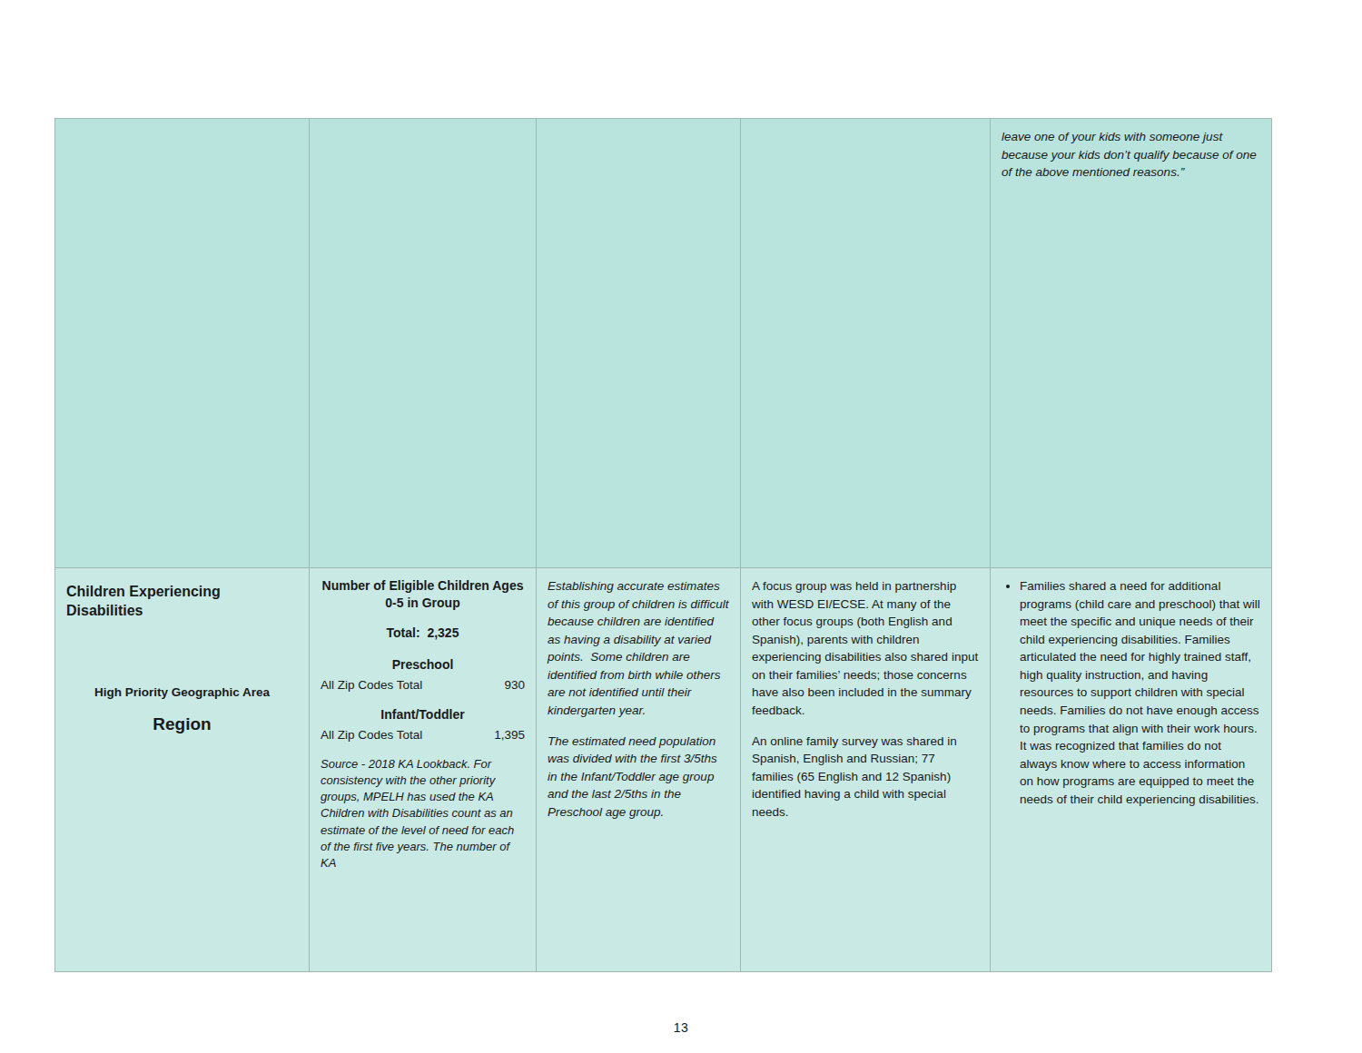| | | | | leave one of your kids with someone just because your kids don’t qualify because of one of the above mentioned reasons.” |
| Children Experiencing Disabilities High Priority Geographic Area Region | Number of Eligible Children Ages 0-5 in Group Total: 2,325 Preschool All Zip Codes Total 930 Infant/Toddler All Zip Codes Total 1,395 Source - 2018 KA Lookback. For consistency with the other priority groups, MPELH has used the KA Children with Disabilities count as an estimate of the level of need for each of the first five years. The number of KA | Establishing accurate estimates of this group of children is difficult because children are identified as having a disability at varied points. Some children are identified from birth while others are not identified until their kindergarten year. The estimated need population was divided with the first 3/5ths in the Infant/Toddler age group and the last 2/5ths in the Preschool age group. | A focus group was held in partnership with WESD EI/ECSE. At many of the other focus groups (both English and Spanish), parents with children experiencing disabilities also shared input on their families’ needs; those concerns have also been included in the summary feedback. An online family survey was shared in Spanish, English and Russian; 77 families (65 English and 12 Spanish) identified having a child with special needs. | Families shared a need for additional programs (child care and preschool) that will meet the specific and unique needs of their child experiencing disabilities. Families articulated the need for highly trained staff, high quality instruction, and having resources to support children with special needs. Families do not have enough access to programs that align with their work hours. It was recognized that families do not always know where to access information on how programs are equipped to meet the needs of their child experiencing disabilities. |
13